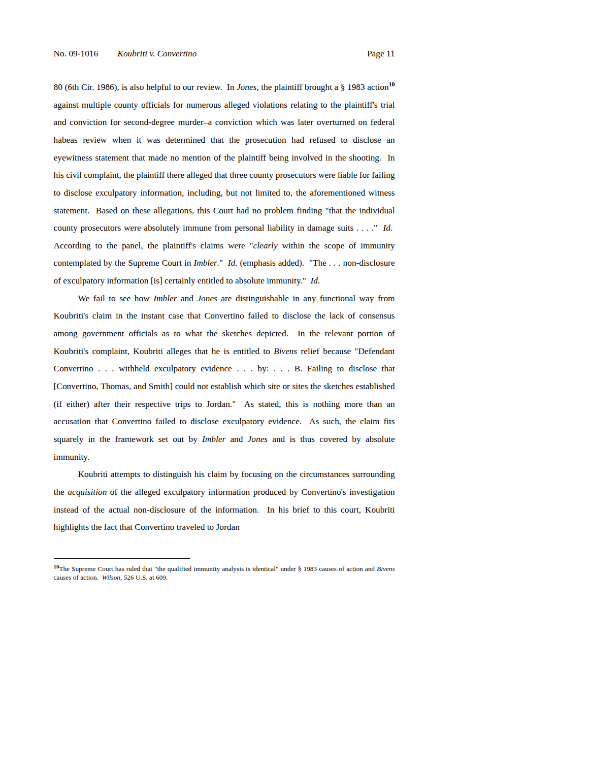No. 09-1016Koubriti v. Convertino Page 11
80 (6th Cir. 1986), is also helpful to our review. In Jones, the plaintiff brought a § 1983 action10 against multiple county officials for numerous alleged violations relating to the plaintiff's trial and conviction for second-degree murder–a conviction which was later overturned on federal habeas review when it was determined that the prosecution had refused to disclose an eyewitness statement that made no mention of the plaintiff being involved in the shooting. In his civil complaint, the plaintiff there alleged that three county prosecutors were liable for failing to disclose exculpatory information, including, but not limited to, the aforementioned witness statement. Based on these allegations, this Court had no problem finding "that the individual county prosecutors were absolutely immune from personal liability in damage suits . . . ." Id. According to the panel, the plaintiff's claims were "clearly within the scope of immunity contemplated by the Supreme Court in Imbler." Id. (emphasis added). "The . . . non-disclosure of exculpatory information [is] certainly entitled to absolute immunity." Id.
We fail to see how Imbler and Jones are distinguishable in any functional way from Koubriti's claim in the instant case that Convertino failed to disclose the lack of consensus among government officials as to what the sketches depicted. In the relevant portion of Koubriti's complaint, Koubriti alleges that he is entitled to Bivens relief because "Defendant Convertino . . . withheld exculpatory evidence . . . by: . . . B. Failing to disclose that [Convertino, Thomas, and Smith] could not establish which site or sites the sketches established (if either) after their respective trips to Jordan." As stated, this is nothing more than an accusation that Convertino failed to disclose exculpatory evidence. As such, the claim fits squarely in the framework set out by Imbler and Jones and is thus covered by absolute immunity.
Koubriti attempts to distinguish his claim by focusing on the circumstances surrounding the acquisition of the alleged exculpatory information produced by Convertino's investigation instead of the actual non-disclosure of the information. In his brief to this court, Koubriti highlights the fact that Convertino traveled to Jordan
10 The Supreme Court has ruled that "the qualified immunity analysis is identical" under § 1983 causes of action and Bivens causes of action. Wilson, 526 U.S. at 609.